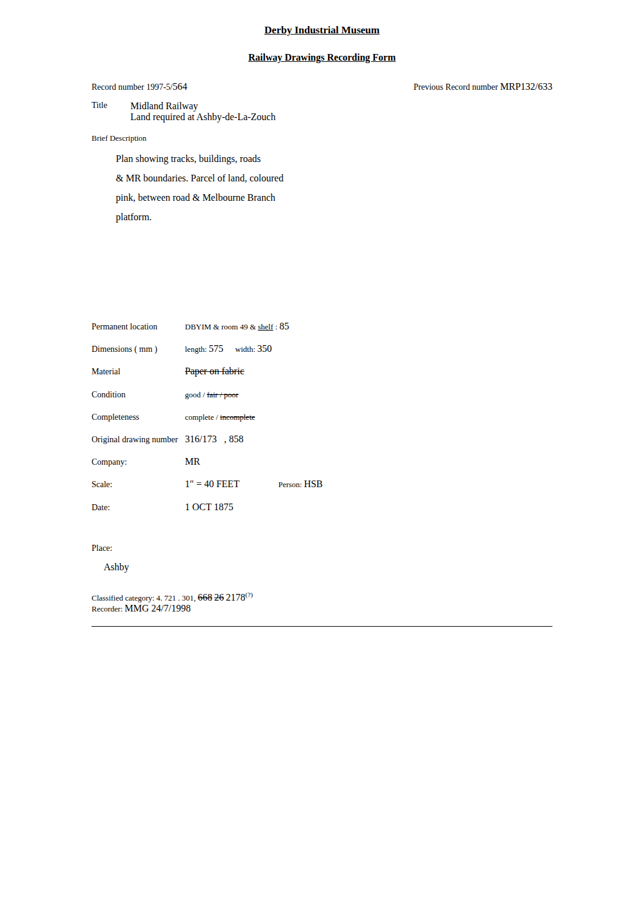Derby Industrial Museum
Railway Drawings Recording Form
Record number 1997-5/564
Previous Record number MRP132/633
Title Midland Railway
Land required at Ashby-de-La-Zouch
Brief Description
Plan showing tracks, buildings, roads
& MR boundaries. Parcel of land, coloured
pink, between road & Melbourne Branch
platform.
Permanent location DBYIM & room 49 & shelf : 85
Dimensions ( mm ) length: 575 width: 350
Material Paper on fabric
Condition good / fair / poor
Completeness complete / incomplete
Original drawing number 316/173 , 858
Company: MR
Scale: 1″ = 40 FEET Person: HSB
Date: 1 OCT 1875
Place:
Ashby
Classified category: 4. 721 . 301, 668 26 2178(?)
Recorder: MMG 24/7/1998